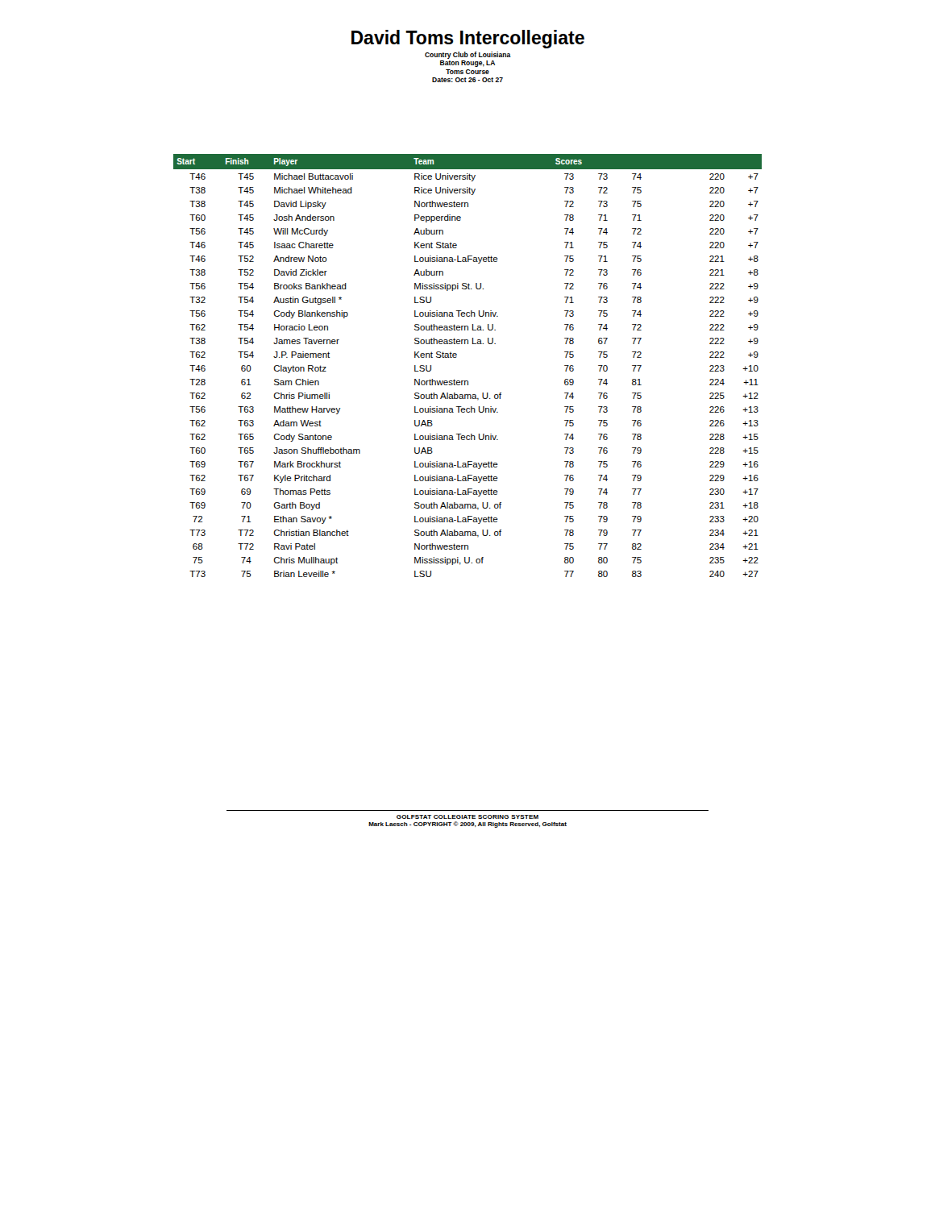David Toms Intercollegiate
Country Club of Louisiana
Baton Rouge, LA
Toms Course
Dates: Oct 26 - Oct 27
| Start | Finish | Player | Team | Scores |
| --- | --- | --- | --- | --- |
| T46 | T45 | Michael Buttacavoli | Rice University | 73 | 73 | 74 | | 220 | +7 |
| T38 | T45 | Michael Whitehead | Rice University | 73 | 72 | 75 | | 220 | +7 |
| T38 | T45 | David Lipsky | Northwestern | 72 | 73 | 75 | | 220 | +7 |
| T60 | T45 | Josh Anderson | Pepperdine | 78 | 71 | 71 | | 220 | +7 |
| T56 | T45 | Will McCurdy | Auburn | 74 | 74 | 72 | | 220 | +7 |
| T46 | T45 | Isaac Charette | Kent State | 71 | 75 | 74 | | 220 | +7 |
| T46 | T52 | Andrew Noto | Louisiana-LaFayette | 75 | 71 | 75 | | 221 | +8 |
| T38 | T52 | David Zickler | Auburn | 72 | 73 | 76 | | 221 | +8 |
| T56 | T54 | Brooks Bankhead | Mississippi St. U. | 72 | 76 | 74 | | 222 | +9 |
| T32 | T54 | Austin Gutgsell * | LSU | 71 | 73 | 78 | | 222 | +9 |
| T56 | T54 | Cody Blankenship | Louisiana Tech Univ. | 73 | 75 | 74 | | 222 | +9 |
| T62 | T54 | Horacio Leon | Southeastern La. U. | 76 | 74 | 72 | | 222 | +9 |
| T38 | T54 | James Taverner | Southeastern La. U. | 78 | 67 | 77 | | 222 | +9 |
| T62 | T54 | J.P. Paiement | Kent State | 75 | 75 | 72 | | 222 | +9 |
| T46 | 60 | Clayton Rotz | LSU | 76 | 70 | 77 | | 223 | +10 |
| T28 | 61 | Sam Chien | Northwestern | 69 | 74 | 81 | | 224 | +11 |
| T62 | 62 | Chris Piumelli | South Alabama, U. of | 74 | 76 | 75 | | 225 | +12 |
| T56 | T63 | Matthew Harvey | Louisiana Tech Univ. | 75 | 73 | 78 | | 226 | +13 |
| T62 | T63 | Adam West | UAB | 75 | 75 | 76 | | 226 | +13 |
| T62 | T65 | Cody Santone | Louisiana Tech Univ. | 74 | 76 | 78 | | 228 | +15 |
| T60 | T65 | Jason Shufflebotham | UAB | 73 | 76 | 79 | | 228 | +15 |
| T69 | T67 | Mark Brockhurst | Louisiana-LaFayette | 78 | 75 | 76 | | 229 | +16 |
| T62 | T67 | Kyle Pritchard | Louisiana-LaFayette | 76 | 74 | 79 | | 229 | +16 |
| T69 | 69 | Thomas Petts | Louisiana-LaFayette | 79 | 74 | 77 | | 230 | +17 |
| T69 | 70 | Garth Boyd | South Alabama, U. of | 75 | 78 | 78 | | 231 | +18 |
| 72 | 71 | Ethan Savoy * | Louisiana-LaFayette | 75 | 79 | 79 | | 233 | +20 |
| T73 | T72 | Christian Blanchet | South Alabama, U. of | 78 | 79 | 77 | | 234 | +21 |
| 68 | T72 | Ravi Patel | Northwestern | 75 | 77 | 82 | | 234 | +21 |
| 75 | 74 | Chris Mullhaupt | Mississippi, U. of | 80 | 80 | 75 | | 235 | +22 |
| T73 | 75 | Brian Leveille * | LSU | 77 | 80 | 83 | | 240 | +27 |
GOLFSTAT COLLEGIATE SCORING SYSTEM
Mark Laesch - COPYRIGHT © 2009, All Rights Reserved, Golfstat